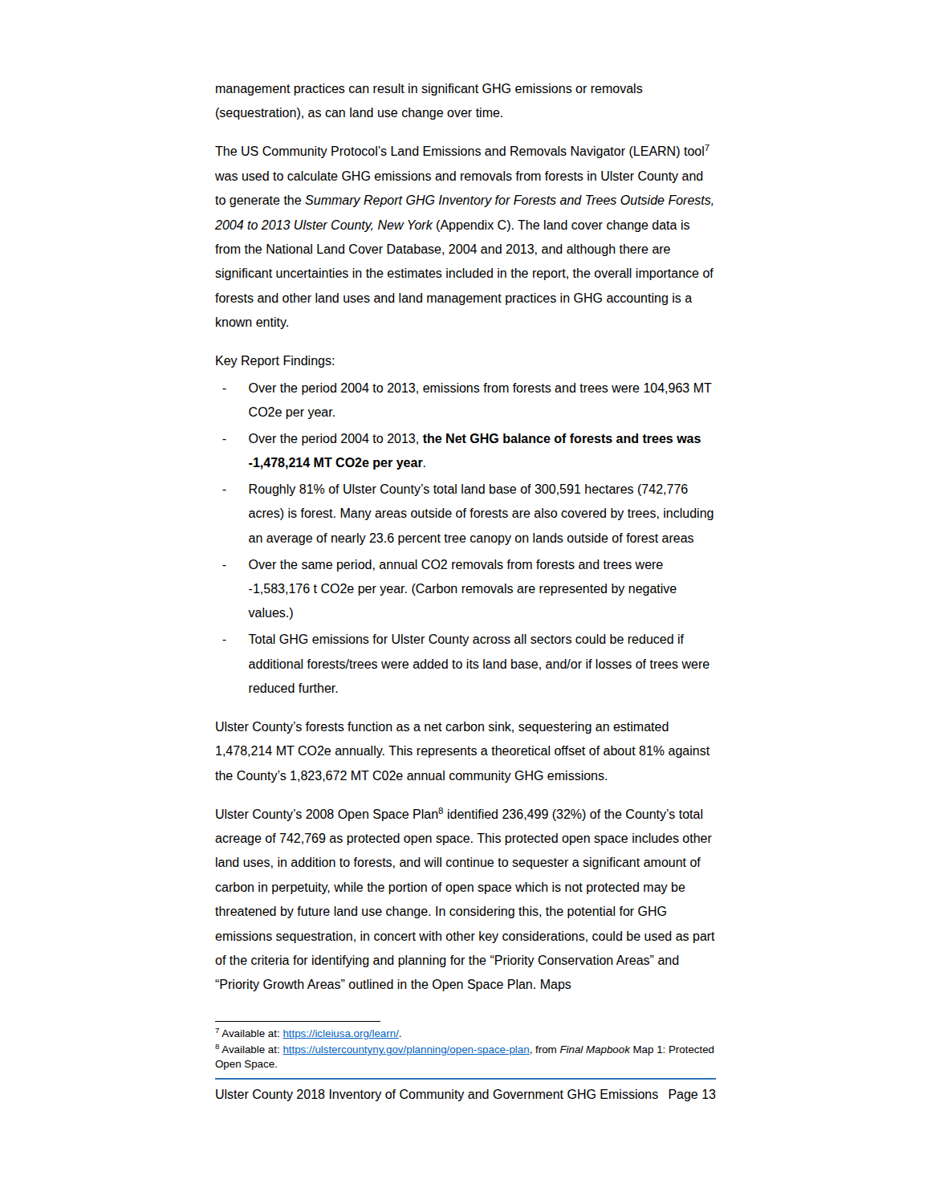management practices can result in significant GHG emissions or removals (sequestration), as can land use change over time.
The US Community Protocol’s Land Emissions and Removals Navigator (LEARN) tool7 was used to calculate GHG emissions and removals from forests in Ulster County and to generate the Summary Report GHG Inventory for Forests and Trees Outside Forests, 2004 to 2013 Ulster County, New York (Appendix C). The land cover change data is from the National Land Cover Database, 2004 and 2013, and although there are significant uncertainties in the estimates included in the report, the overall importance of forests and other land uses and land management practices in GHG accounting is a known entity.
Key Report Findings:
Over the period 2004 to 2013, emissions from forests and trees were 104,963 MT CO2e per year.
Over the period 2004 to 2013, the Net GHG balance of forests and trees was -1,478,214 MT CO2e per year.
Roughly 81% of Ulster County’s total land base of 300,591 hectares (742,776 acres) is forest. Many areas outside of forests are also covered by trees, including an average of nearly 23.6 percent tree canopy on lands outside of forest areas
Over the same period, annual CO2 removals from forests and trees were -1,583,176 t CO2e per year. (Carbon removals are represented by negative values.)
Total GHG emissions for Ulster County across all sectors could be reduced if additional forests/trees were added to its land base, and/or if losses of trees were reduced further.
Ulster County’s forests function as a net carbon sink, sequestering an estimated 1,478,214 MT CO2e annually. This represents a theoretical offset of about 81% against the County’s 1,823,672 MT C02e annual community GHG emissions.
Ulster County’s 2008 Open Space Plan8 identified 236,499 (32%) of the County’s total acreage of 742,769 as protected open space. This protected open space includes other land uses, in addition to forests, and will continue to sequester a significant amount of carbon in perpetuity, while the portion of open space which is not protected may be threatened by future land use change. In considering this, the potential for GHG emissions sequestration, in concert with other key considerations, could be used as part of the criteria for identifying and planning for the “Priority Conservation Areas” and “Priority Growth Areas” outlined in the Open Space Plan. Maps
7 Available at: https://icleiusa.org/learn/.
8 Available at: https://ulstercountyny.gov/planning/open-space-plan, from Final Mapbook Map 1: Protected Open Space.
Ulster County 2018 Inventory of Community and Government GHG Emissions Page 13